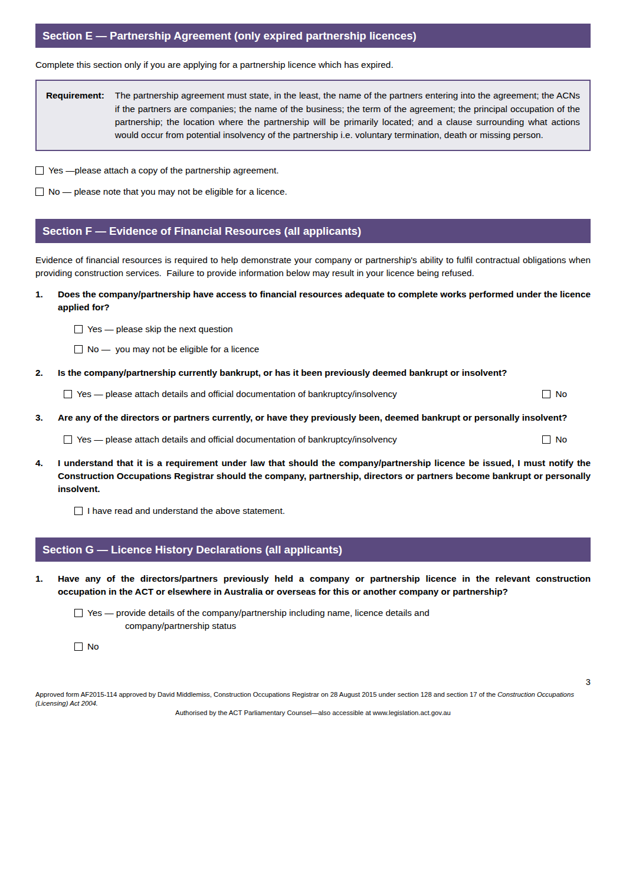Section E — Partnership Agreement (only expired partnership licences)
Complete this section only if you are applying for a partnership licence which has expired.
Requirement:
The partnership agreement must state, in the least, the name of the partners entering into the agreement; the ACNs if the partners are companies; the name of the business; the term of the agreement; the principal occupation of the partnership; the location where the partnership will be primarily located; and a clause surrounding what actions would occur from potential insolvency of the partnership i.e. voluntary termination, death or missing person.
Yes —please attach a copy of the partnership agreement.
No — please note that you may not be eligible for a licence.
Section F — Evidence of Financial Resources (all applicants)
Evidence of financial resources is required to help demonstrate your company or partnership's ability to fulfil contractual obligations when providing construction services. Failure to provide information below may result in your licence being refused.
Does the company/partnership have access to financial resources adequate to complete works performed under the licence applied for?
Yes — please skip the next question
No — you may not be eligible for a licence
Is the company/partnership currently bankrupt, or has it been previously deemed bankrupt or insolvent?
Yes — please attach details and official documentation of bankruptcy/insolvency No
Are any of the directors or partners currently, or have they previously been, deemed bankrupt or personally insolvent?
Yes — please attach details and official documentation of bankruptcy/insolvency No
I understand that it is a requirement under law that should the company/partnership licence be issued, I must notify the Construction Occupations Registrar should the company, partnership, directors or partners become bankrupt or personally insolvent.
I have read and understand the above statement.
Section G — Licence History Declarations (all applicants)
Have any of the directors/partners previously held a company or partnership licence in the relevant construction occupation in the ACT or elsewhere in Australia or overseas for this or another company or partnership?
Yes — provide details of the company/partnership including name, licence details and
company/partnership status
No
3
Approved form AF2015-114 approved by David Middlemiss, Construction Occupations Registrar on 28 August 2015 under section 128 and section 17 of the Construction Occupations (Licensing) Act 2004.
Authorised by the ACT Parliamentary Counsel—also accessible at www.legislation.act.gov.au